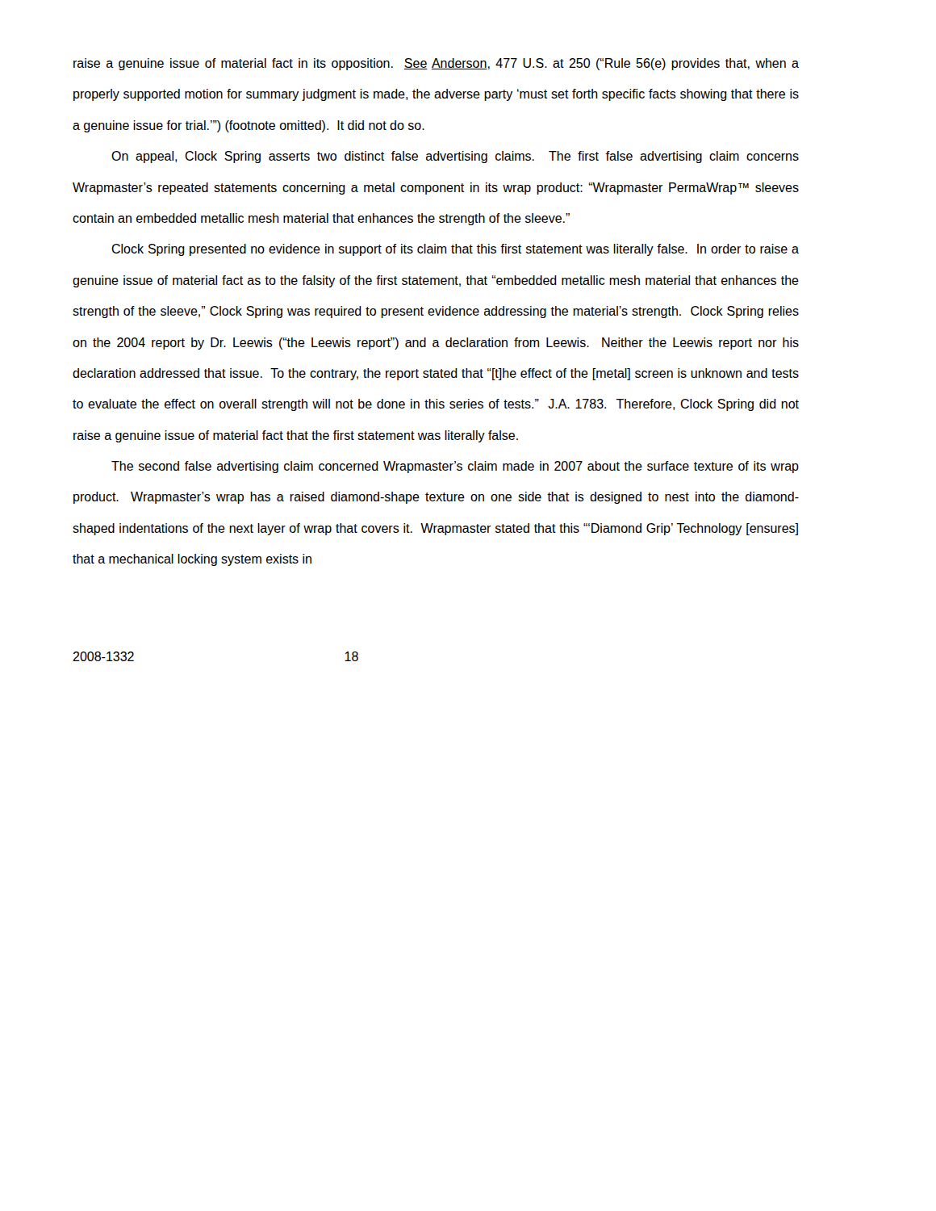raise a genuine issue of material fact in its opposition. See Anderson, 477 U.S. at 250 (“Rule 56(e) provides that, when a properly supported motion for summary judgment is made, the adverse party ‘must set forth specific facts showing that there is a genuine issue for trial.’”) (footnote omitted). It did not do so.
On appeal, Clock Spring asserts two distinct false advertising claims. The first false advertising claim concerns Wrapmaster’s repeated statements concerning a metal component in its wrap product: “Wrapmaster PermaWrap™ sleeves contain an embedded metallic mesh material that enhances the strength of the sleeve.”
Clock Spring presented no evidence in support of its claim that this first statement was literally false. In order to raise a genuine issue of material fact as to the falsity of the first statement, that “embedded metallic mesh material that enhances the strength of the sleeve,” Clock Spring was required to present evidence addressing the material’s strength. Clock Spring relies on the 2004 report by Dr. Leewis (“the Leewis report”) and a declaration from Leewis. Neither the Leewis report nor his declaration addressed that issue. To the contrary, the report stated that “[t]he effect of the [metal] screen is unknown and tests to evaluate the effect on overall strength will not be done in this series of tests.” J.A. 1783. Therefore, Clock Spring did not raise a genuine issue of material fact that the first statement was literally false.
The second false advertising claim concerned Wrapmaster’s claim made in 2007 about the surface texture of its wrap product. Wrapmaster’s wrap has a raised diamond-shape texture on one side that is designed to nest into the diamond-shaped indentations of the next layer of wrap that covers it. Wrapmaster stated that this “‘Diamond Grip’ Technology [ensures] that a mechanical locking system exists in
2008-1332 18